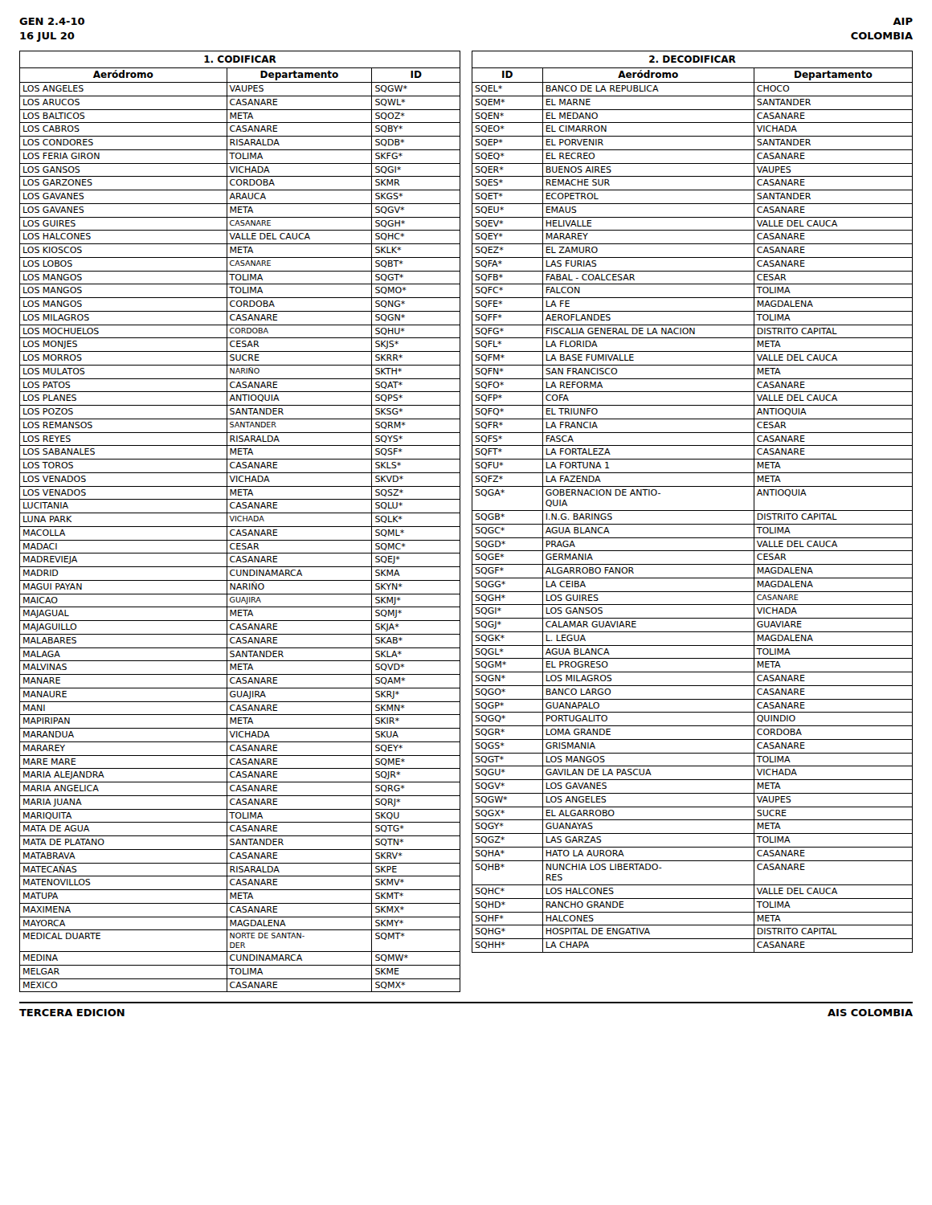GEN 2.4-10 16 JUL 20
AIP COLOMBIA
1. CODIFICAR
| Aeródromo | Departamento | ID |
| --- | --- | --- |
| LOS ANGELES | VAUPES | SQGW* |
| LOS ARUCOS | CASANARE | SQWL* |
| LOS BALTICOS | META | SQOZ* |
| LOS CABROS | CASANARE | SQBY* |
| LOS CONDORES | RISARALDA | SQDB* |
| LOS FERIA GIRON | TOLIMA | SKFG* |
| LOS GANSOS | VICHADA | SQGI* |
| LOS GARZONES | CORDOBA | SKMR |
| LOS GAVANES | ARAUCA | SKGS* |
| LOS GAVANES | META | SQGV* |
| LOS GUIRES | CASANARE | SQGH* |
| LOS HALCONES | VALLE DEL CAUCA | SQHC* |
| LOS KIOSCOS | META | SKLK* |
| LOS LOBOS | CASANARE | SQBT* |
| LOS MANGOS | TOLIMA | SQGT* |
| LOS MANGOS | TOLIMA | SQMO* |
| LOS MANGOS | CORDOBA | SQNG* |
| LOS MILAGROS | CASANARE | SQGN* |
| LOS MOCHUELOS | CORDOBA | SQHU* |
| LOS MONJES | CESAR | SKJS* |
| LOS MORROS | SUCRE | SKRR* |
| LOS MULATOS | NARIÑO | SKTH* |
| LOS PATOS | CASANARE | SQAT* |
| LOS PLANES | ANTIOQUIA | SQPS* |
| LOS POZOS | SANTANDER | SKSG* |
| LOS REMANSOS | SANTANDER | SQRM* |
| LOS REYES | RISARALDA | SQYS* |
| LOS SABANALES | META | SQSF* |
| LOS TOROS | CASANARE | SKLS* |
| LOS VENADOS | VICHADA | SKVD* |
| LOS VENADOS | META | SQSZ* |
| LUCITANIA | CASANARE | SQLU* |
| LUNA PARK | VICHADA | SQLK* |
| MACOLLA | CASANARE | SQML* |
| MADACI | CESAR | SQMC* |
| MADREVIEJA | CASANARE | SQEJ* |
| MADRID | CUNDINAMARCA | SKMA |
| MAGUI PAYAN | NARIÑO | SKYN* |
| MAICAO | GUAJIRA | SKMJ* |
| MAJAGUAL | META | SQMJ* |
| MAJAGUILLO | CASANARE | SKJA* |
| MALABARES | CASANARE | SKAB* |
| MALAGA | SANTANDER | SKLA* |
| MALVINAS | META | SQVD* |
| MANARE | CASANARE | SQAM* |
| MANAURE | GUAJIRA | SKRJ* |
| MANI | CASANARE | SKMN* |
| MAPIRIPAN | META | SKIR* |
| MARANDUA | VICHADA | SKUA |
| MARAREY | CASANARE | SQEY* |
| MARE MARE | CASANARE | SQME* |
| MARIA ALEJANDRA | CASANARE | SQJR* |
| MARIA ANGELICA | CASANARE | SQRG* |
| MARIA JUANA | CASANARE | SQRJ* |
| MARIQUITA | TOLIMA | SKQU |
| MATA DE AGUA | CASANARE | SQTG* |
| MATA DE PLATANO | SANTANDER | SQTN* |
| MATABRAVA | CASANARE | SKRV* |
| MATECAÑAS | RISARALDA | SKPE |
| MATENOVILLOS | CASANARE | SKMV* |
| MATUPA | META | SKMT* |
| MAXIMENA | CASANARE | SKMX* |
| MAYORCA | MAGDALENA | SKMY* |
| MEDICAL DUARTE | NORTE DE SANTAN- DER | SQMT* |
| MEDINA | CUNDINAMARCA | SQMW* |
| MELGAR | TOLIMA | SKME |
| MEXICO | CASANARE | SQMX* |
2. DECODIFICAR
| ID | Aeródromo | Departamento |
| --- | --- | --- |
| SQEL* | BANCO DE LA REPUBLICA | CHOCO |
| SQEM* | EL MARNE | SANTANDER |
| SQEN* | EL MEDANO | CASANARE |
| SQEO* | EL CIMARRON | VICHADA |
| SQEP* | EL PORVENIR | SANTANDER |
| SQEQ* | EL RECREO | CASANARE |
| SQER* | BUENOS AIRES | VAUPES |
| SQES* | REMACHE SUR | CASANARE |
| SQET* | ECOPETROL | SANTANDER |
| SQEU* | EMAUS | CASANARE |
| SQEV* | HELIVALLE | VALLE DEL CAUCA |
| SQEY* | MARAREY | CASANARE |
| SQEZ* | EL ZAMURO | CASANARE |
| SQFA* | LAS FURIAS | CASANARE |
| SQFB* | FABAL - COALCESAR | CESAR |
| SQFC* | FALCON | TOLIMA |
| SQFE* | LA FE | MAGDALENA |
| SQFF* | AEROFLANDES | TOLIMA |
| SQFG* | FISCALIA GENERAL DE LA NACION | DISTRITO CAPITAL |
| SQFL* | LA FLORIDA | META |
| SQFM* | LA BASE FUMIVALLE | VALLE DEL CAUCA |
| SQFN* | SAN FRANCISCO | META |
| SQFO* | LA REFORMA | CASANARE |
| SQFP* | COFA | VALLE DEL CAUCA |
| SQFQ* | EL TRIUNFO | ANTIOQUIA |
| SQFR* | LA FRANCIA | CESAR |
| SQFS* | FASCA | CASANARE |
| SQFT* | LA FORTALEZA | CASANARE |
| SQFU* | LA FORTUNA 1 | META |
| SQFZ* | LA FAZENDA | META |
| SQGA* | GOBERNACION DE ANTIO- QUIA | ANTIOQUIA |
| SQGB* | I.N.G. BARINGS | DISTRITO CAPITAL |
| SQGC* | AGUA BLANCA | TOLIMA |
| SQGD* | PRAGA | VALLE DEL CAUCA |
| SQGE* | GERMANIA | CESAR |
| SQGF* | ALGARROBO FANOR | MAGDALENA |
| SQGG* | LA CEIBA | MAGDALENA |
| SQGH* | LOS GUIRES | CASANARE |
| SQGI* | LOS GANSOS | VICHADA |
| SQGJ* | CALAMAR GUAVIARE | GUAVIARE |
| SQGK* | L. LEGUA | MAGDALENA |
| SQGL* | AGUA BLANCA | TOLIMA |
| SQGM* | EL PROGRESO | META |
| SQGN* | LOS MILAGROS | CASANARE |
| SQGO* | BANCO LARGO | CASANARE |
| SQGP* | GUANAPALO | CASANARE |
| SQGQ* | PORTUGALITO | QUINDIO |
| SQGR* | LOMA GRANDE | CORDOBA |
| SQGS* | GRISMANIA | CASANARE |
| SQGT* | LOS MANGOS | TOLIMA |
| SQGU* | GAVILAN DE LA PASCUA | VICHADA |
| SQGV* | LOS GAVANES | META |
| SQGW* | LOS ANGELES | VAUPES |
| SQGX* | EL ALGARROBO | SUCRE |
| SQGY* | GUANAYAS | META |
| SQGZ* | LAS GARZAS | TOLIMA |
| SQHA* | HATO LA AURORA | CASANARE |
| SQHB* | NUNCHIA LOS LIBERTADO- RES | CASANARE |
| SQHC* | LOS HALCONES | VALLE DEL CAUCA |
| SQHD* | RANCHO GRANDE | TOLIMA |
| SQHF* | HALCONES | META |
| SQHG* | HOSPITAL DE ENGATIVA | DISTRITO CAPITAL |
| SQHH* | LA CHAPA | CASANARE |
TERCERA EDICION
AIS COLOMBIA